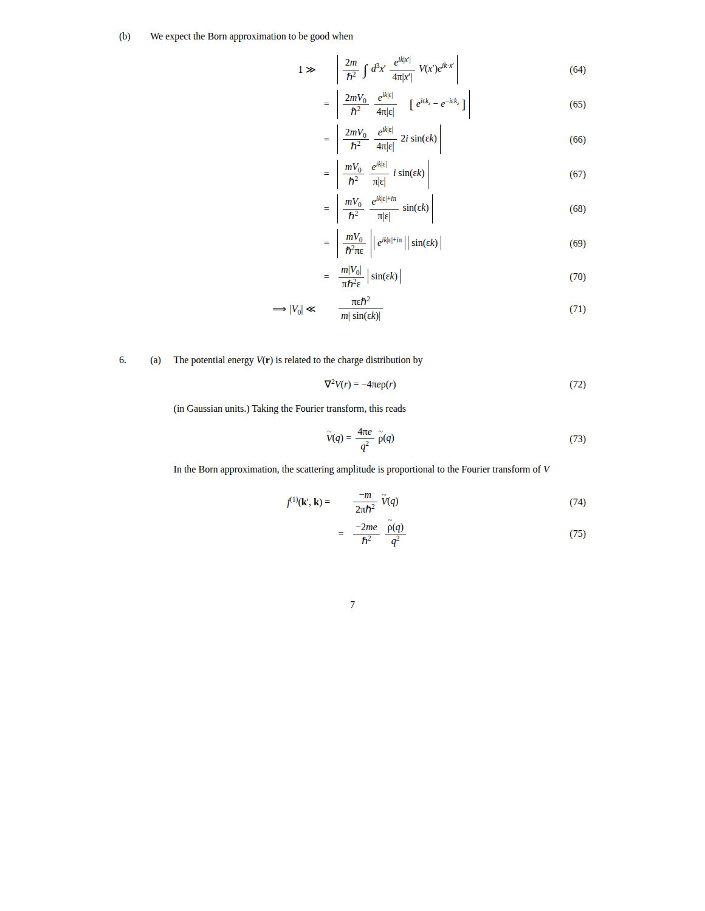(b)
We expect the Born approximation to be good when
1 ≫
2m ℏ2 ∫ d3x′ eik|x′|4π|x′| V(x′)eik·x′
(64)
=
2mV0 ℏ2 eik|ε|4π|ε| [ eiεkz − e−iεkz ]
(65)
=
2mV0 ℏ2 eik|ε|4π|ε| 2i sin(εk)
(66)
=
mV0 ℏ2 eik|ε|π|ε| i sin(εk)
(67)
=
mV0 ℏ2 eik|ε|+iπ π|ε| sin(εk)
(68)
=
mV0 ℏ2πε eik|ε|+iπ sin(εk)
(69)
=
m|V0|πℏ2ε sin(εk)
(70)
⟹ |V0| ≪
πεℏ2 m| sin(εk)|
(71)
6.
(a)
The potential energy V(r) is related to the charge distribution by
∇2V(r) = −4πeρ(r)
(72)
(in Gaussian units.) Taking the Fourier transform, this reads
~ V (q) = 4πe q2 ~ ρ (q)
(73)
In the Born approximation, the scattering amplitude is proportional to the Fourier transform of V
f(1)(k′, k) =
−m 2πℏ2 ~ V (q)
(74)
=
−2me ℏ2 ~ ρ (q) q2
(75)
7